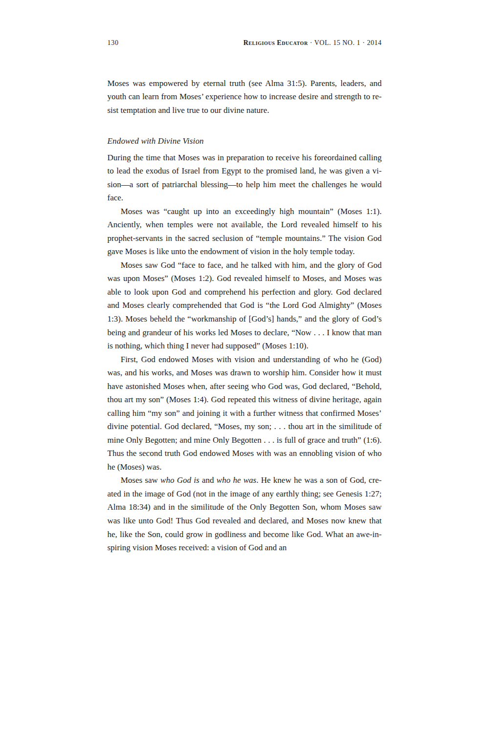130 Religious Educator · VOL. 15 NO. 1 · 2014
Moses was empowered by eternal truth (see Alma 31:5). Parents, leaders, and youth can learn from Moses’ experience how to increase desire and strength to resist temptation and live true to our divine nature.
Endowed with Divine Vision
During the time that Moses was in preparation to receive his foreordained calling to lead the exodus of Israel from Egypt to the promised land, he was given a vision—a sort of patriarchal blessing—to help him meet the challenges he would face.
Moses was “caught up into an exceedingly high mountain” (Moses 1:1). Anciently, when temples were not available, the Lord revealed himself to his prophet-servants in the sacred seclusion of “temple mountains.” The vision God gave Moses is like unto the endowment of vision in the holy temple today.
Moses saw God “face to face, and he talked with him, and the glory of God was upon Moses” (Moses 1:2). God revealed himself to Moses, and Moses was able to look upon God and comprehend his perfection and glory. God declared and Moses clearly comprehended that God is “the Lord God Almighty” (Moses 1:3). Moses beheld the “workmanship of [God’s] hands,” and the glory of God’s being and grandeur of his works led Moses to declare, “Now . . . I know that man is nothing, which thing I never had supposed” (Moses 1:10).
First, God endowed Moses with vision and understanding of who he (God) was, and his works, and Moses was drawn to worship him. Consider how it must have astonished Moses when, after seeing who God was, God declared, “Behold, thou art my son” (Moses 1:4). God repeated this witness of divine heritage, again calling him “my son” and joining it with a further witness that confirmed Moses’ divine potential. God declared, “Moses, my son; . . . thou art in the similitude of mine Only Begotten; and mine Only Begotten . . . is full of grace and truth” (1:6). Thus the second truth God endowed Moses with was an ennobling vision of who he (Moses) was.
Moses saw who God is and who he was. He knew he was a son of God, created in the image of God (not in the image of any earthly thing; see Genesis 1:27; Alma 18:34) and in the similitude of the Only Begotten Son, whom Moses saw was like unto God! Thus God revealed and declared, and Moses now knew that he, like the Son, could grow in godliness and become like God. What an awe-inspiring vision Moses received: a vision of God and an